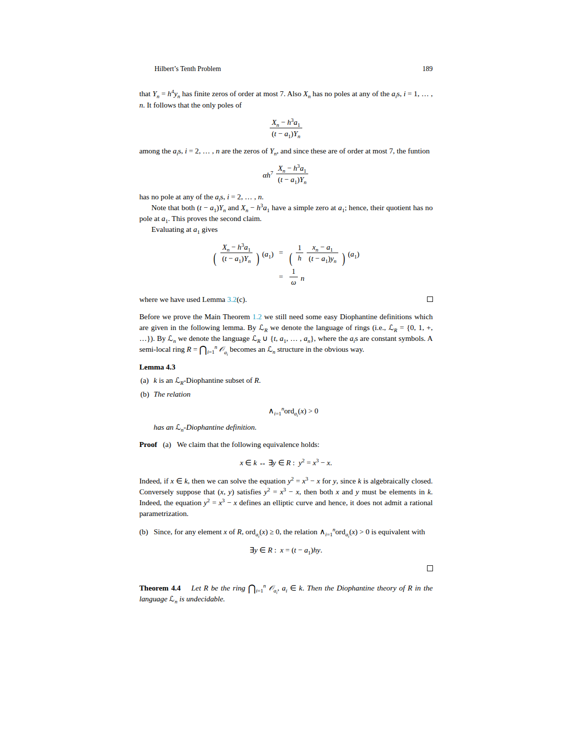Hilbert’s Tenth Problem 189
that Yn = h4yn has finite zeros of order at most 7. Also Xn has no poles at any of the ais, i = 1, … , n. It follows that the only poles of
Xn − h3a1 (t − a1)Yn
among the ais, i = 2, … , n are the zeros of Yn, and since these are of order at most 7, the funtion
αh7 Xn − h3a1 (t − a1)Yn
has no pole at any of the ais, i = 2, … , n.
Note that both (t − a1)Yn and Xn − h3a1 have a simple zero at a1; hence, their quotient has no pole at a1. This proves the second claim.
Evaluating at a1 gives
( Xn − h3a1 (t − a1)Yn ) (a1) = ( 1 h xn − a1 (t − a1)yn ) (a1) = 1 ω n
where we have used Lemma 3.2(c).
Before we prove the Main Theorem 1.2 we still need some easy Diophantine definitions which are given in the following lemma. By ℒR we denote the language of rings (i.e., ℒR = {0, 1, +, …}). By ℒn we denote the language ℒR ∪ {t, a1, … , an}, where the ais are constant symbols. A semi-local ring R = ⋂i=1n 𝒪ai becomes an ℒn structure in the obvious way.
Lemma 4.3
(a) k is an ℒR-Diophantine subset of R.
(b) The relation
∧i=1nordai(x) > 0
has an ℒn-Diophantine definition.
Proof (a) We claim that the following equivalence holds:
x ∈ k ↔ ∃y ∈ R : y2 = x3 − x.
Indeed, if x ∈ k, then we can solve the equation y2 = x3 − x for y, since k is algebraically closed. Conversely suppose that (x, y) satisfies y2 = x3 − x, then both x and y must be elements in k. Indeed, the equation y2 = x3 − x defines an elliptic curve and hence, it does not admit a rational parametrization.
(b) Since, for any element x of R, ordai(x) ≥ 0, the relation ∧i=1nordai(x) > 0 is equivalent with
∃y ∈ R : x = (t − a1)hy.
Theorem 4.4 Let R be the ring ⋂i=1n 𝒪ai, ai ∈ k. Then the Diophantine theory of R in the language ℒn is undecidable.